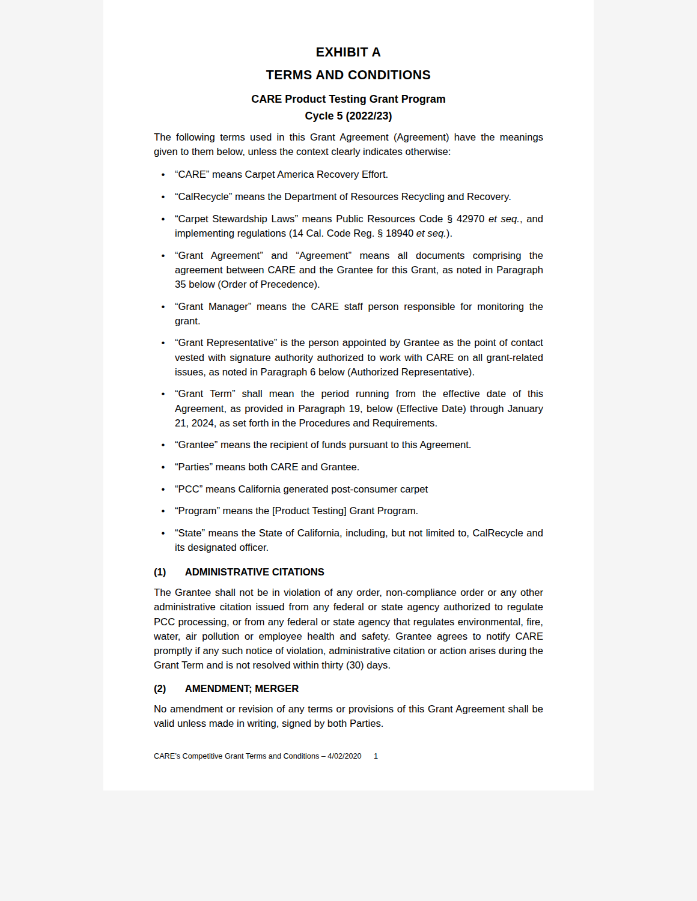EXHIBIT A
TERMS AND CONDITIONS
CARE Product Testing Grant Program
Cycle 5 (2022/23)
The following terms used in this Grant Agreement (Agreement) have the meanings given to them below, unless the context clearly indicates otherwise:
“CARE” means Carpet America Recovery Effort.
“CalRecycle” means the Department of Resources Recycling and Recovery.
“Carpet Stewardship Laws” means Public Resources Code § 42970 et seq., and implementing regulations (14 Cal. Code Reg. § 18940 et seq.).
“Grant Agreement” and “Agreement” means all documents comprising the agreement between CARE and the Grantee for this Grant, as noted in Paragraph 35 below (Order of Precedence).
“Grant Manager” means the CARE staff person responsible for monitoring the grant.
“Grant Representative” is the person appointed by Grantee as the point of contact vested with signature authority authorized to work with CARE on all grant-related issues, as noted in Paragraph 6 below (Authorized Representative).
“Grant Term” shall mean the period running from the effective date of this Agreement, as provided in Paragraph 19, below (Effective Date) through January 21, 2024, as set forth in the Procedures and Requirements.
“Grantee” means the recipient of funds pursuant to this Agreement.
“Parties” means both CARE and Grantee.
“PCC” means California generated post-consumer carpet
“Program” means the [Product Testing] Grant Program.
“State” means the State of California, including, but not limited to, CalRecycle and its designated officer.
(1) ADMINISTRATIVE CITATIONS
The Grantee shall not be in violation of any order, non-compliance order or any other administrative citation issued from any federal or state agency authorized to regulate PCC processing, or from any federal or state agency that regulates environmental, fire, water, air pollution or employee health and safety. Grantee agrees to notify CARE promptly if any such notice of violation, administrative citation or action arises during the Grant Term and is not resolved within thirty (30) days.
(2) AMENDMENT; MERGER
No amendment or revision of any terms or provisions of this Grant Agreement shall be valid unless made in writing, signed by both Parties.
CARE’s Competitive Grant Terms and Conditions – 4/02/20201